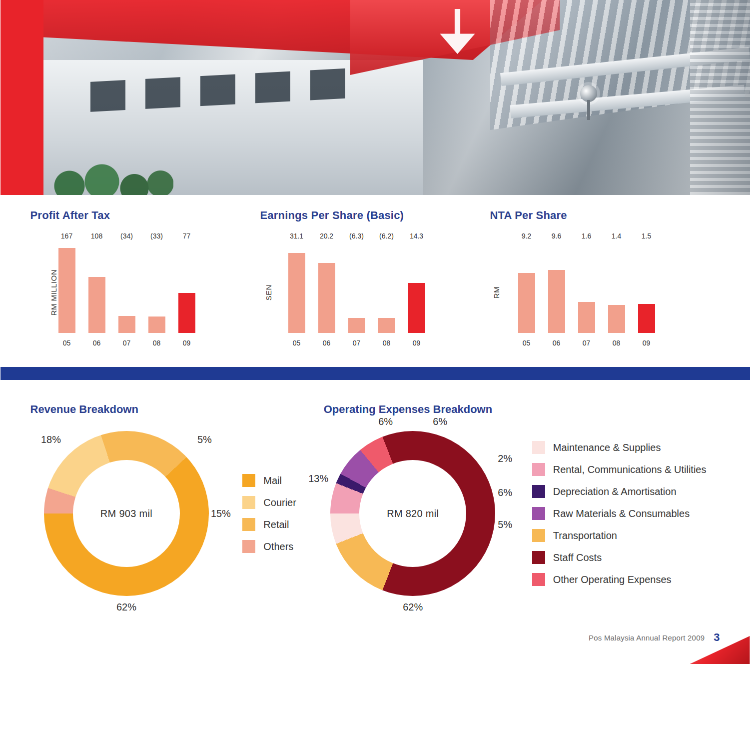Profit After Tax
RM MILLION
167
108
(34)
(33)
77
0506070809
Earnings Per Share (Basic)
SEN
31.1
20.2
(6.3)
(6.2)
14.3
0506070809
NTA Per Share
RM
9.2
9.6
1.6
1.4
1.5
0506070809
Revenue Breakdown
RM 903 mil
18% 5% 15% 62%
Mail
Courier
Retail
Others
Operating Expenses Breakdown
RM 820 mil
6% 6% 2% 6% 5% 13% 62%
Maintenance & Supplies
Rental, Communications & Utilities
Depreciation & Amortisation
Raw Materials & Consumables
Transportation
Staff Costs
Other Operating Expenses
Pos Malaysia Annual Report 2009 3